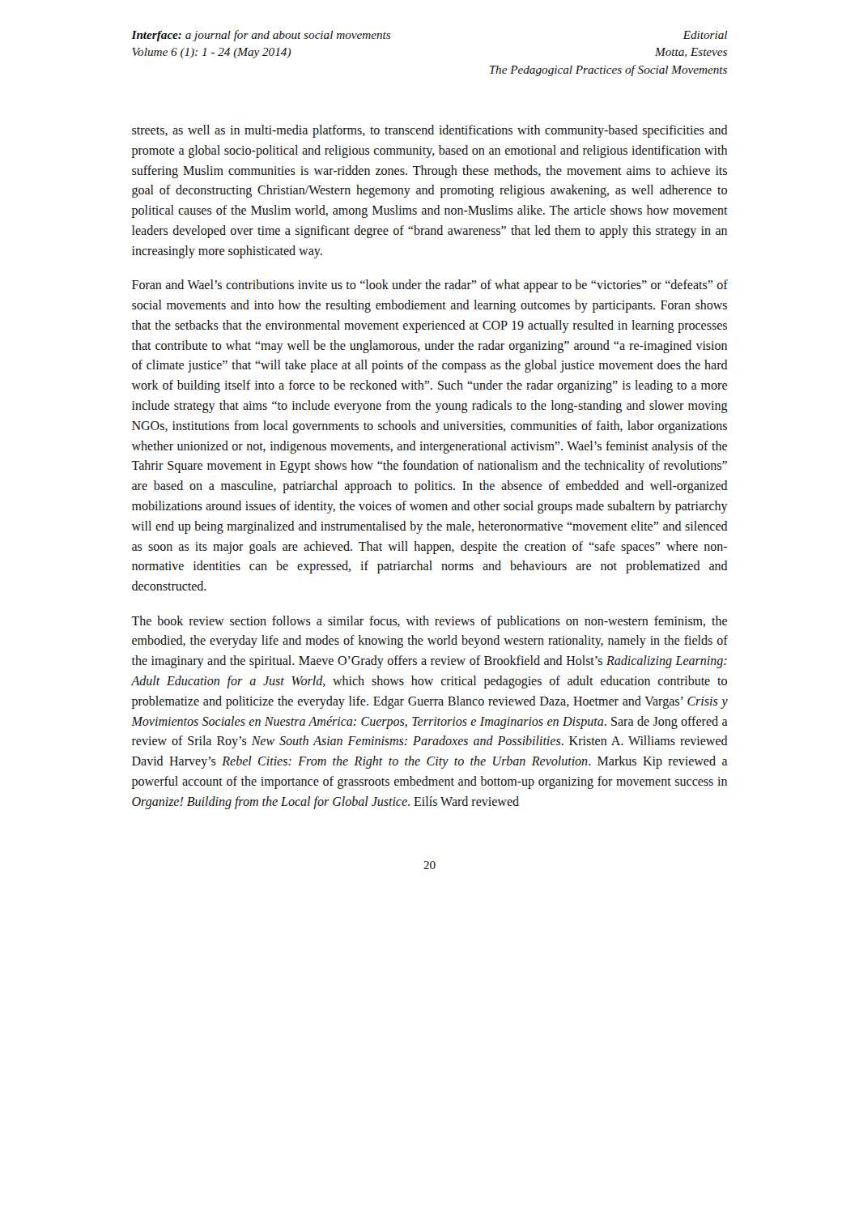Interface: a journal for and about social movements
Volume 6 (1): 1 - 24 (May 2014)
Editorial
Motta, Esteves
The Pedagogical Practices of Social Movements
streets, as well as in multi-media platforms, to transcend identifications with community-based specificities and promote a global socio-political and religious community, based on an emotional and religious identification with suffering Muslim communities is war-ridden zones. Through these methods, the movement aims to achieve its goal of deconstructing Christian/Western hegemony and promoting religious awakening, as well adherence to political causes of the Muslim world, among Muslims and non-Muslims alike. The article shows how movement leaders developed over time a significant degree of “brand awareness” that led them to apply this strategy in an increasingly more sophisticated way.
Foran and Wael’s contributions invite us to “look under the radar” of what appear to be “victories” or “defeats” of social movements and into how the resulting embodiement and learning outcomes by participants. Foran shows that the setbacks that the environmental movement experienced at COP 19 actually resulted in learning processes that contribute to what “may well be the unglamorous, under the radar organizing” around “a re-imagined vision of climate justice” that “will take place at all points of the compass as the global justice movement does the hard work of building itself into a force to be reckoned with”. Such “under the radar organizing” is leading to a more include strategy that aims “to include everyone from the young radicals to the long-standing and slower moving NGOs, institutions from local governments to schools and universities, communities of faith, labor organizations whether unionized or not, indigenous movements, and intergenerational activism”. Wael’s feminist analysis of the Tahrir Square movement in Egypt shows how “the foundation of nationalism and the technicality of revolutions” are based on a masculine, patriarchal approach to politics. In the absence of embedded and well-organized mobilizations around issues of identity, the voices of women and other social groups made subaltern by patriarchy will end up being marginalized and instrumentalised by the male, heteronormative “movement elite” and silenced as soon as its major goals are achieved. That will happen, despite the creation of “safe spaces” where non-normative identities can be expressed, if patriarchal norms and behaviours are not problematized and deconstructed.
The book review section follows a similar focus, with reviews of publications on non-western feminism, the embodied, the everyday life and modes of knowing the world beyond western rationality, namely in the fields of the imaginary and the spiritual. Maeve O’Grady offers a review of Brookfield and Holst’s Radicalizing Learning: Adult Education for a Just World, which shows how critical pedagogies of adult education contribute to problematize and politicize the everyday life. Edgar Guerra Blanco reviewed Daza, Hoetmer and Vargas’ Crisis y Movimientos Sociales en Nuestra América: Cuerpos, Territorios e Imaginarios en Disputa. Sara de Jong offered a review of Srila Roy’s New South Asian Feminisms: Paradoxes and Possibilities. Kristen A. Williams reviewed David Harvey’s Rebel Cities: From the Right to the City to the Urban Revolution. Markus Kip reviewed a powerful account of the importance of grassroots embedment and bottom-up organizing for movement success in Organize! Building from the Local for Global Justice. Eilís Ward reviewed
20